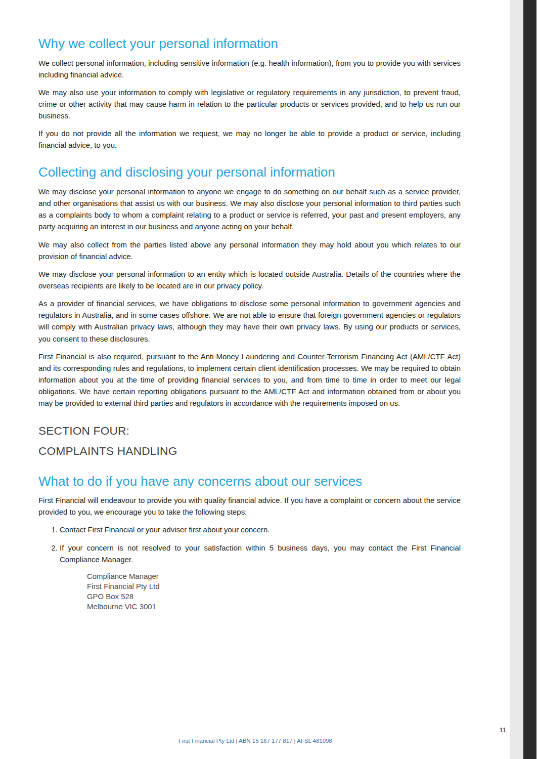Why we collect your personal information
We collect personal information, including sensitive information (e.g. health information), from you to provide you with services including financial advice.
We may also use your information to comply with legislative or regulatory requirements in any jurisdiction, to prevent fraud, crime or other activity that may cause harm in relation to the particular products or services provided, and to help us run our business.
If you do not provide all the information we request, we may no longer be able to provide a product or service, including financial advice, to you.
Collecting and disclosing your personal information
We may disclose your personal information to anyone we engage to do something on our behalf such as a service provider, and other organisations that assist us with our business. We may also disclose your personal information to third parties such as a complaints body to whom a complaint relating to a product or service is referred, your past and present employers, any party acquiring an interest in our business and anyone acting on your behalf.
We may also collect from the parties listed above any personal information they may hold about you which relates to our provision of financial advice.
We may disclose your personal information to an entity which is located outside Australia. Details of the countries where the overseas recipients are likely to be located are in our privacy policy.
As a provider of financial services, we have obligations to disclose some personal information to government agencies and regulators in Australia, and in some cases offshore. We are not able to ensure that foreign government agencies or regulators will comply with Australian privacy laws, although they may have their own privacy laws. By using our products or services, you consent to these disclosures.
First Financial is also required, pursuant to the Anti-Money Laundering and Counter-Terrorism Financing Act (AML/CTF Act) and its corresponding rules and regulations, to implement certain client identification processes. We may be required to obtain information about you at the time of providing financial services to you, and from time to time in order to meet our legal obligations. We have certain reporting obligations pursuant to the AML/CTF Act and information obtained from or about you may be provided to external third parties and regulators in accordance with the requirements imposed on us.
SECTION FOUR:
COMPLAINTS HANDLING
What to do if you have any concerns about our services
First Financial will endeavour to provide you with quality financial advice. If you have a complaint or concern about the service provided to you, we encourage you to take the following steps:
Contact First Financial or your adviser first about your concern.
If your concern is not resolved to your satisfaction within 5 business days, you may contact the First Financial Compliance Manager.
Compliance Manager
First Financial Pty Ltd
GPO Box 528
Melbourne VIC 3001
11
First Financial Pty Ltd | ABN 15 167 177 817 | AFSL 481098